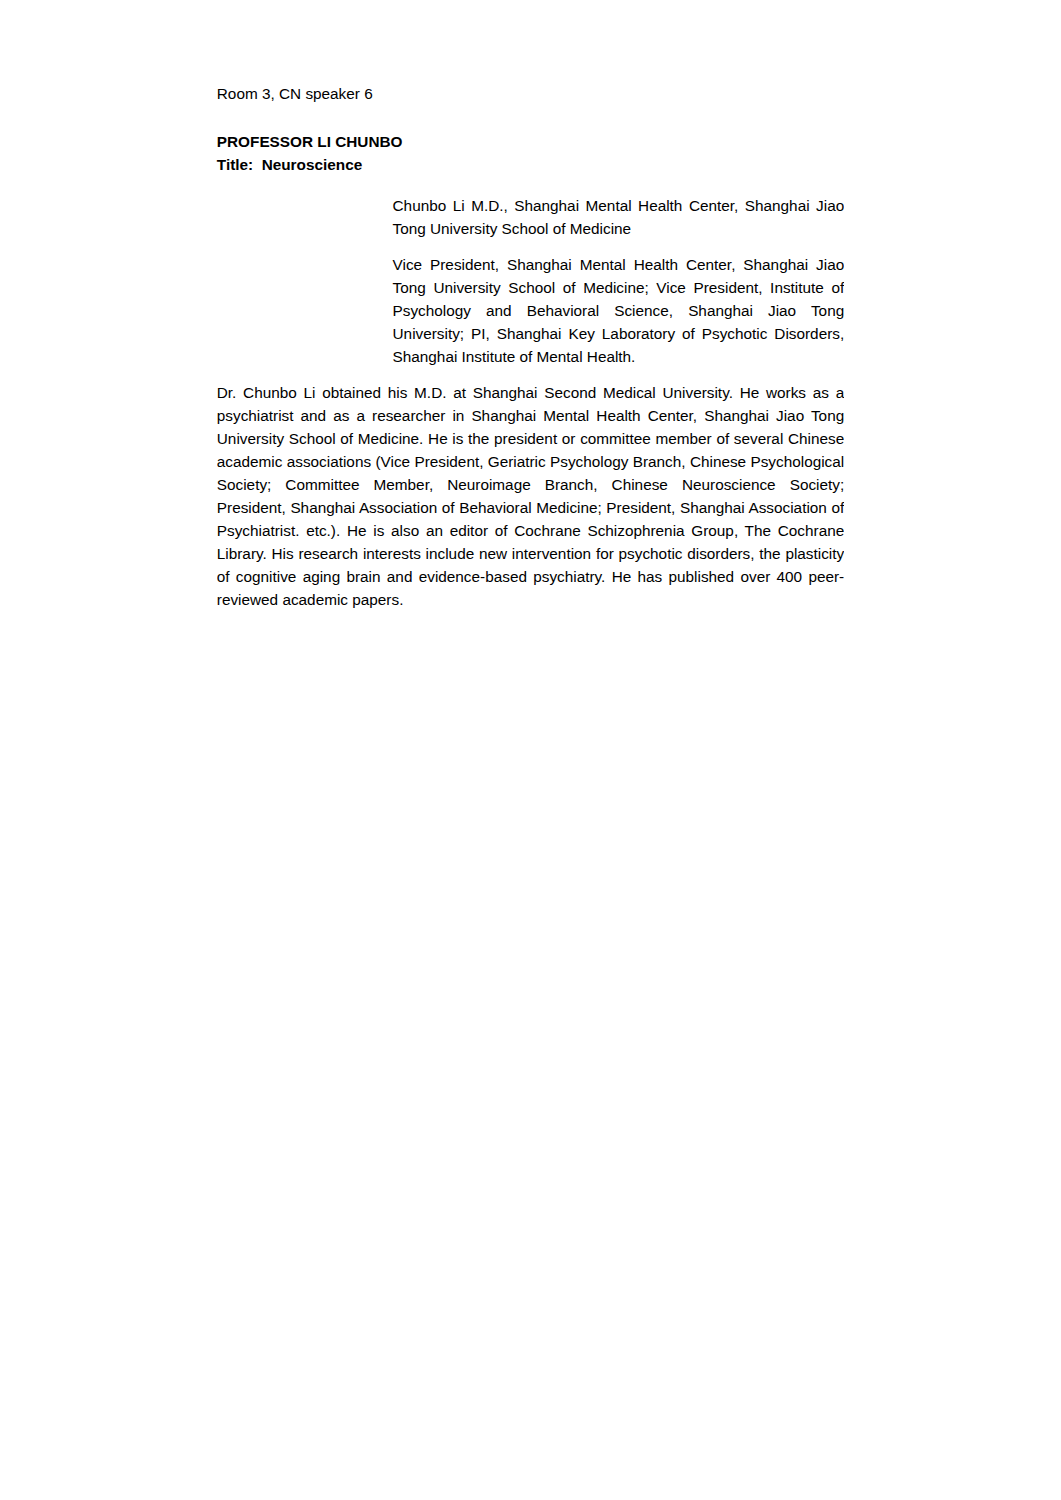Room 3, CN speaker 6
PROFESSOR LI CHUNBO
Title: Neuroscience
Chunbo Li M.D., Shanghai Mental Health Center, Shanghai Jiao Tong University School of Medicine
Vice President, Shanghai Mental Health Center, Shanghai Jiao Tong University School of Medicine; Vice President, Institute of Psychology and Behavioral Science, Shanghai Jiao Tong University; PI, Shanghai Key Laboratory of Psychotic Disorders, Shanghai Institute of Mental Health.
Dr. Chunbo Li obtained his M.D. at Shanghai Second Medical University. He works as a psychiatrist and as a researcher in Shanghai Mental Health Center, Shanghai Jiao Tong University School of Medicine. He is the president or committee member of several Chinese academic associations (Vice President, Geriatric Psychology Branch, Chinese Psychological Society; Committee Member, Neuroimage Branch, Chinese Neuroscience Society; President, Shanghai Association of Behavioral Medicine; President, Shanghai Association of Psychiatrist. etc.). He is also an editor of Cochrane Schizophrenia Group, The Cochrane Library. His research interests include new intervention for psychotic disorders, the plasticity of cognitive aging brain and evidence-based psychiatry. He has published over 400 peer-reviewed academic papers.